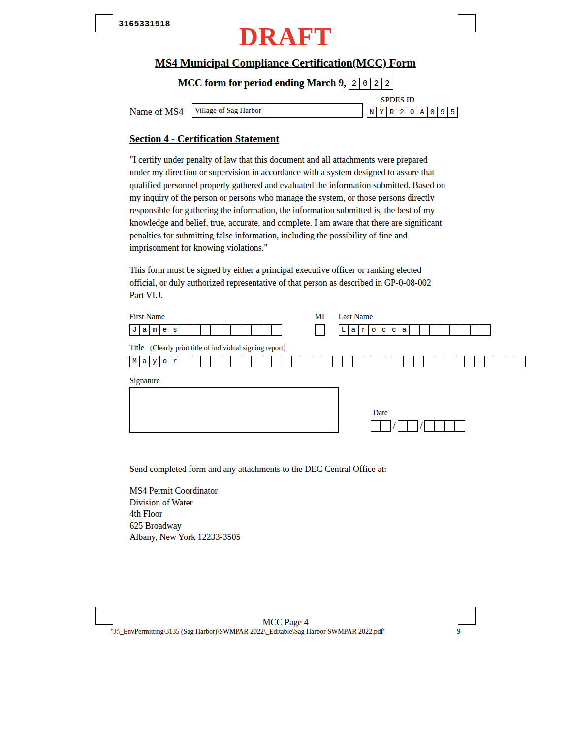3165331518
DRAFT
MS4 Municipal Compliance Certification(MCC) Form
MCC form for period ending March 9, 2022
SPDES ID
NYR 20 A 095
Name of MS4
Village of Sag Harbor
Section 4 - Certification Statement
"I certify under penalty of law that this document and all attachments were prepared under my direction or supervision in accordance with a system designed to assure that qualified personnel properly gathered and evaluated the information submitted. Based on my inquiry of the person or persons who manage the system, or those persons directly responsible for gathering the information, the information submitted is, the best of my knowledge and belief, true, accurate, and complete. I am aware that there are significant penalties for submitting false information, including the possibility of fine and imprisonment for knowing violations."
This form must be signed by either a principal executive officer or ranking elected official, or duly authorized representative of that person as described in GP-0-08-002 Part VI.J.
First Name James
MI
Last Name Larocca
Title (Clearly print title of individual signing report)
Mayor
Signature
Date
/ /
Send completed form and any attachments to the DEC Central Office at:
MS4 Permit Coordinator
Division of Water
4th Floor
625 Broadway
Albany, New York 12233-3505
MCC Page 4
"J:\_EnvPermitting\3135 (Sag Harbor)\SWMPAR 2022\_Editable\Sag Harbor SWMPAR 2022.pdf" 9